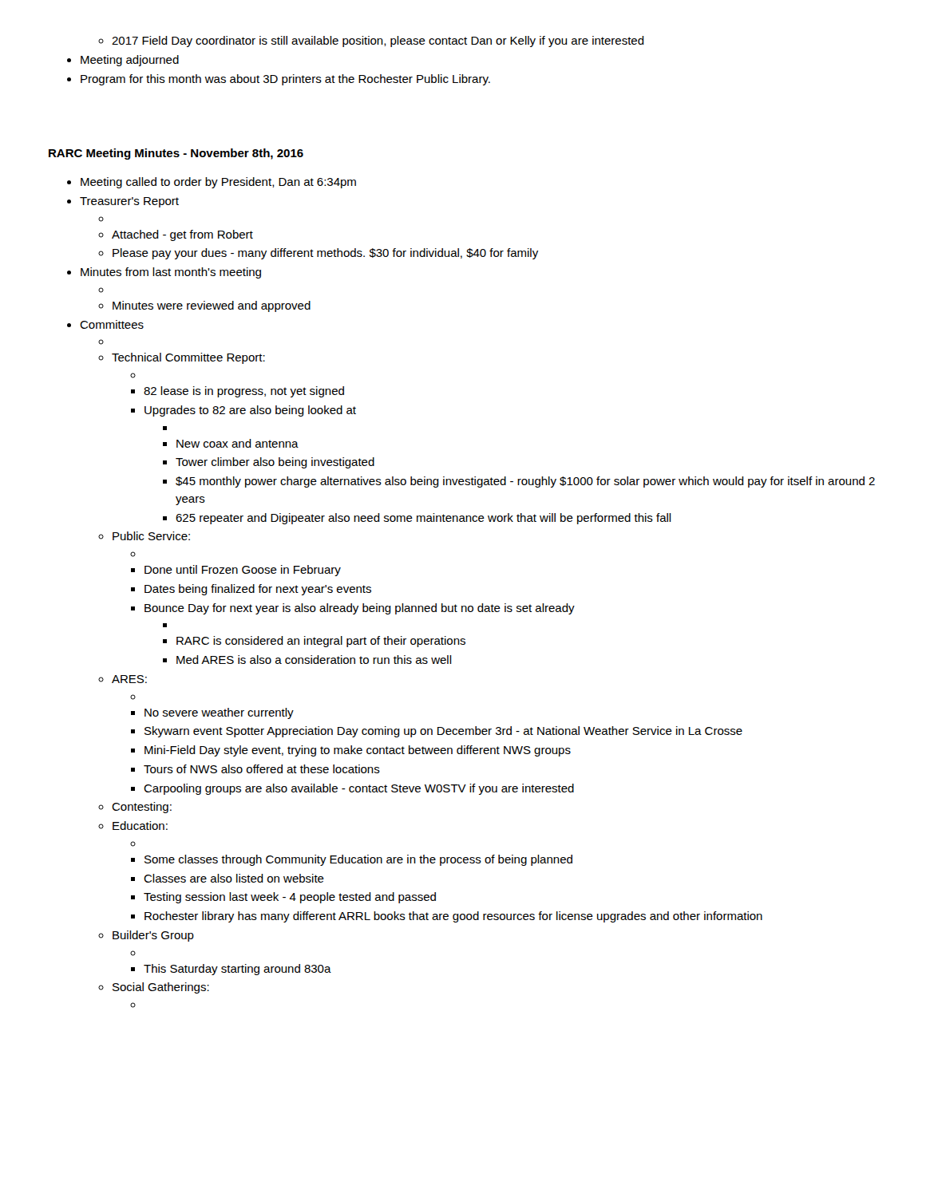2017 Field Day coordinator is still available position, please contact Dan or Kelly if you are interested
Meeting adjourned
Program for this month was about 3D printers at the Rochester Public Library.
RARC Meeting Minutes - November 8th, 2016
Meeting called to order by President, Dan at 6:34pm
Treasurer's Report
Attached - get from Robert
Please pay your dues - many different methods. $30 for individual, $40 for family
Minutes from last month's meeting
Minutes were reviewed and approved
Committees
Technical Committee Report:
82 lease is in progress, not yet signed
Upgrades to 82 are also being looked at
New coax and antenna
Tower climber also being investigated
$45 monthly power charge alternatives also being investigated - roughly $1000 for solar power which would pay for itself in around 2 years
625 repeater and Digipeater also need some maintenance work that will be performed this fall
Public Service:
Done until Frozen Goose in February
Dates being finalized for next year's events
Bounce Day for next year is also already being planned but no date is set already
RARC is considered an integral part of their operations
Med ARES is also a consideration to run this as well
ARES:
No severe weather currently
Skywarn event Spotter Appreciation Day coming up on December 3rd - at National Weather Service in La Crosse
Mini-Field Day style event, trying to make contact between different NWS groups
Tours of NWS also offered at these locations
Carpooling groups are also available - contact Steve W0STV if you are interested
Contesting:
Education:
Some classes through Community Education are in the process of being planned
Classes are also listed on website
Testing session last week - 4 people tested and passed
Rochester library has many different ARRL books that are good resources for license upgrades and other information
Builder's Group
This Saturday starting around 830a
Social Gatherings: